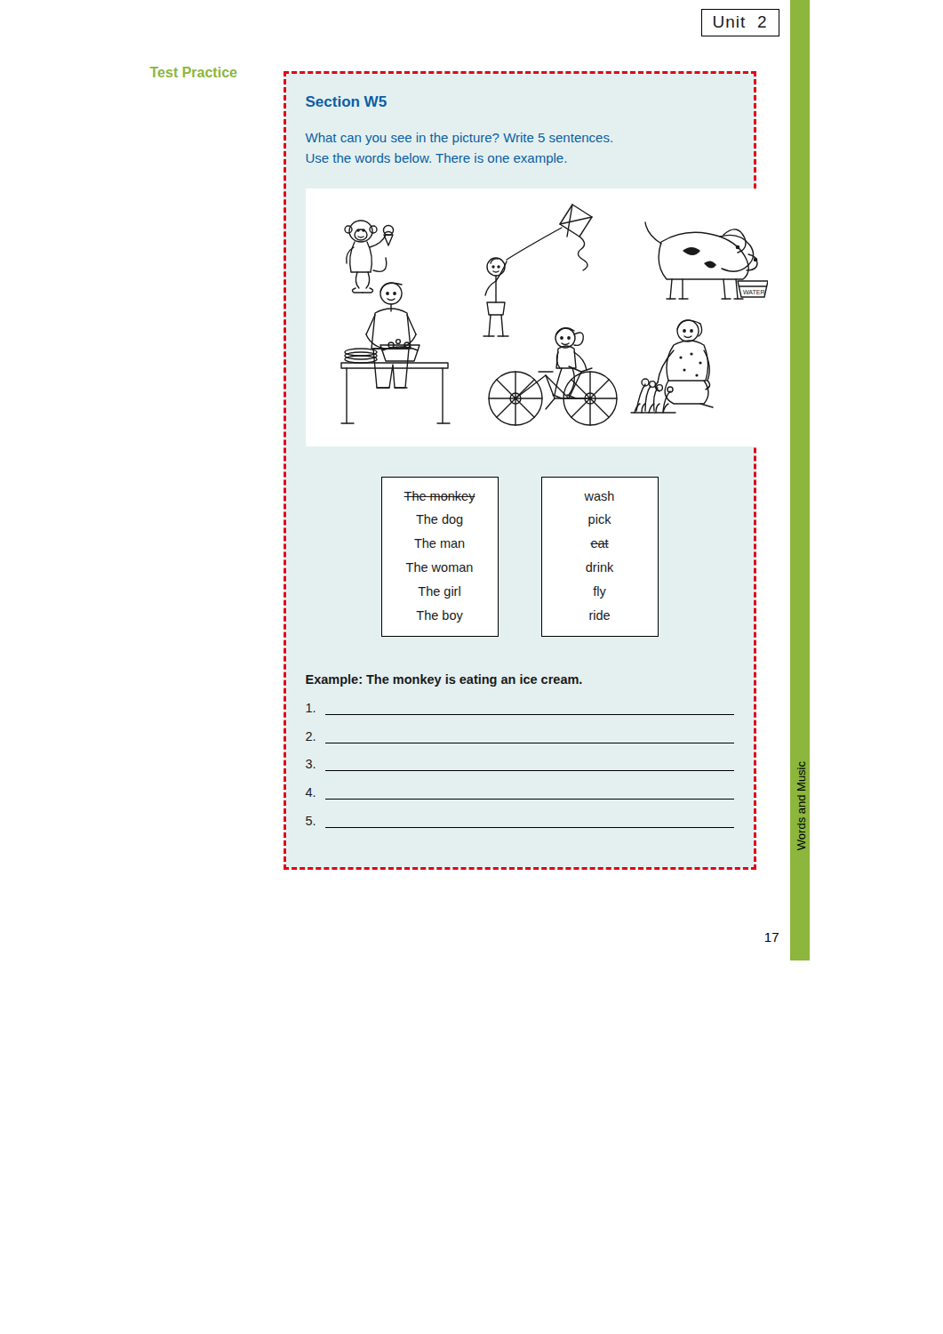Unit 2
Test Practice
Section W5
What can you see in the picture? Write 5 sentences.
Use the words below. There is one example.
WATER
The monkey
The dog
The man
The woman
The girl
The boy
wash
pick
eat
drink
fly
ride
Example: The monkey is eating an ice cream.
Words and Music
17